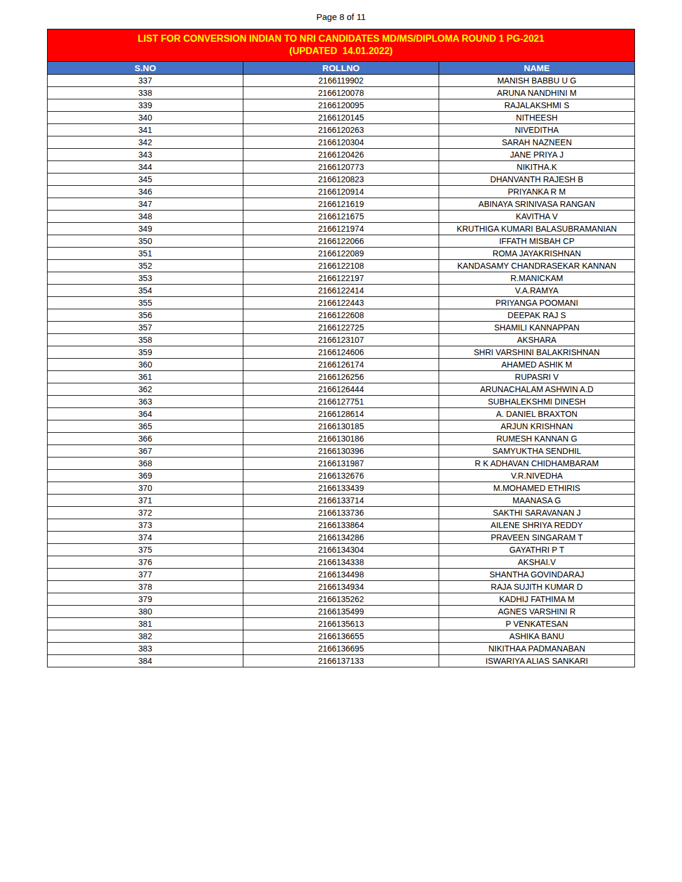Page 8 of 11
| LIST FOR CONVERSION INDIAN TO NRI CANDIDATES MD/MS/DIPLOMA ROUND 1 PG-2021 (UPDATED 14.01.2022) |
| S.NO | ROLLNO | NAME |
| 337 | 2166119902 | MANISH BABBU U G |
| 338 | 2166120078 | ARUNA NANDHINI M |
| 339 | 2166120095 | RAJALAKSHMI S |
| 340 | 2166120145 | NITHEESH |
| 341 | 2166120263 | NIVEDITHA |
| 342 | 2166120304 | SARAH NAZNEEN |
| 343 | 2166120426 | JANE PRIYA J |
| 344 | 2166120773 | NIKITHA.K |
| 345 | 2166120823 | DHANVANTH RAJESH B |
| 346 | 2166120914 | PRIYANKA R M |
| 347 | 2166121619 | ABINAYA SRINIVASA RANGAN |
| 348 | 2166121675 | KAVITHA V |
| 349 | 2166121974 | KRUTHIGA KUMARI BALASUBRAMANIAN |
| 350 | 2166122066 | IFFATH MISBAH CP |
| 351 | 2166122089 | ROMA JAYAKRISHNAN |
| 352 | 2166122108 | KANDASAMY CHANDRASEKAR KANNAN |
| 353 | 2166122197 | R.MANICKAM |
| 354 | 2166122414 | V.A.RAMYA |
| 355 | 2166122443 | PRIYANGA POOMANI |
| 356 | 2166122608 | DEEPAK RAJ S |
| 357 | 2166122725 | SHAMILI KANNAPPAN |
| 358 | 2166123107 | AKSHARA |
| 359 | 2166124606 | SHRI VARSHINI BALAKRISHNAN |
| 360 | 2166126174 | AHAMED ASHIK M |
| 361 | 2166126256 | RUPASRI V |
| 362 | 2166126444 | ARUNACHALAM ASHWIN A.D |
| 363 | 2166127751 | SUBHALEKSHMI DINESH |
| 364 | 2166128614 | A. DANIEL BRAXTON |
| 365 | 2166130185 | ARJUN KRISHNAN |
| 366 | 2166130186 | RUMESH KANNAN G |
| 367 | 2166130396 | SAMYUKTHA SENDHIL |
| 368 | 2166131987 | R K ADHAVAN CHIDHAMBARAM |
| 369 | 2166132676 | V.R.NIVEDHA |
| 370 | 2166133439 | M.MOHAMED ETHIRIS |
| 371 | 2166133714 | MAANASA G |
| 372 | 2166133736 | SAKTHI SARAVANAN J |
| 373 | 2166133864 | AILENE SHRIYA REDDY |
| 374 | 2166134286 | PRAVEEN SINGARAM T |
| 375 | 2166134304 | GAYATHRI P T |
| 376 | 2166134338 | AKSHAI.V |
| 377 | 2166134498 | SHANTHA GOVINDARAJ |
| 378 | 2166134934 | RAJA SUJITH KUMAR D |
| 379 | 2166135262 | KADHIJ FATHIMA M |
| 380 | 2166135499 | AGNES VARSHINI R |
| 381 | 2166135613 | P VENKATESAN |
| 382 | 2166136655 | ASHIKA BANU |
| 383 | 2166136695 | NIKITHAA PADMANABAN |
| 384 | 2166137133 | ISWARIYA ALIAS SANKARI |